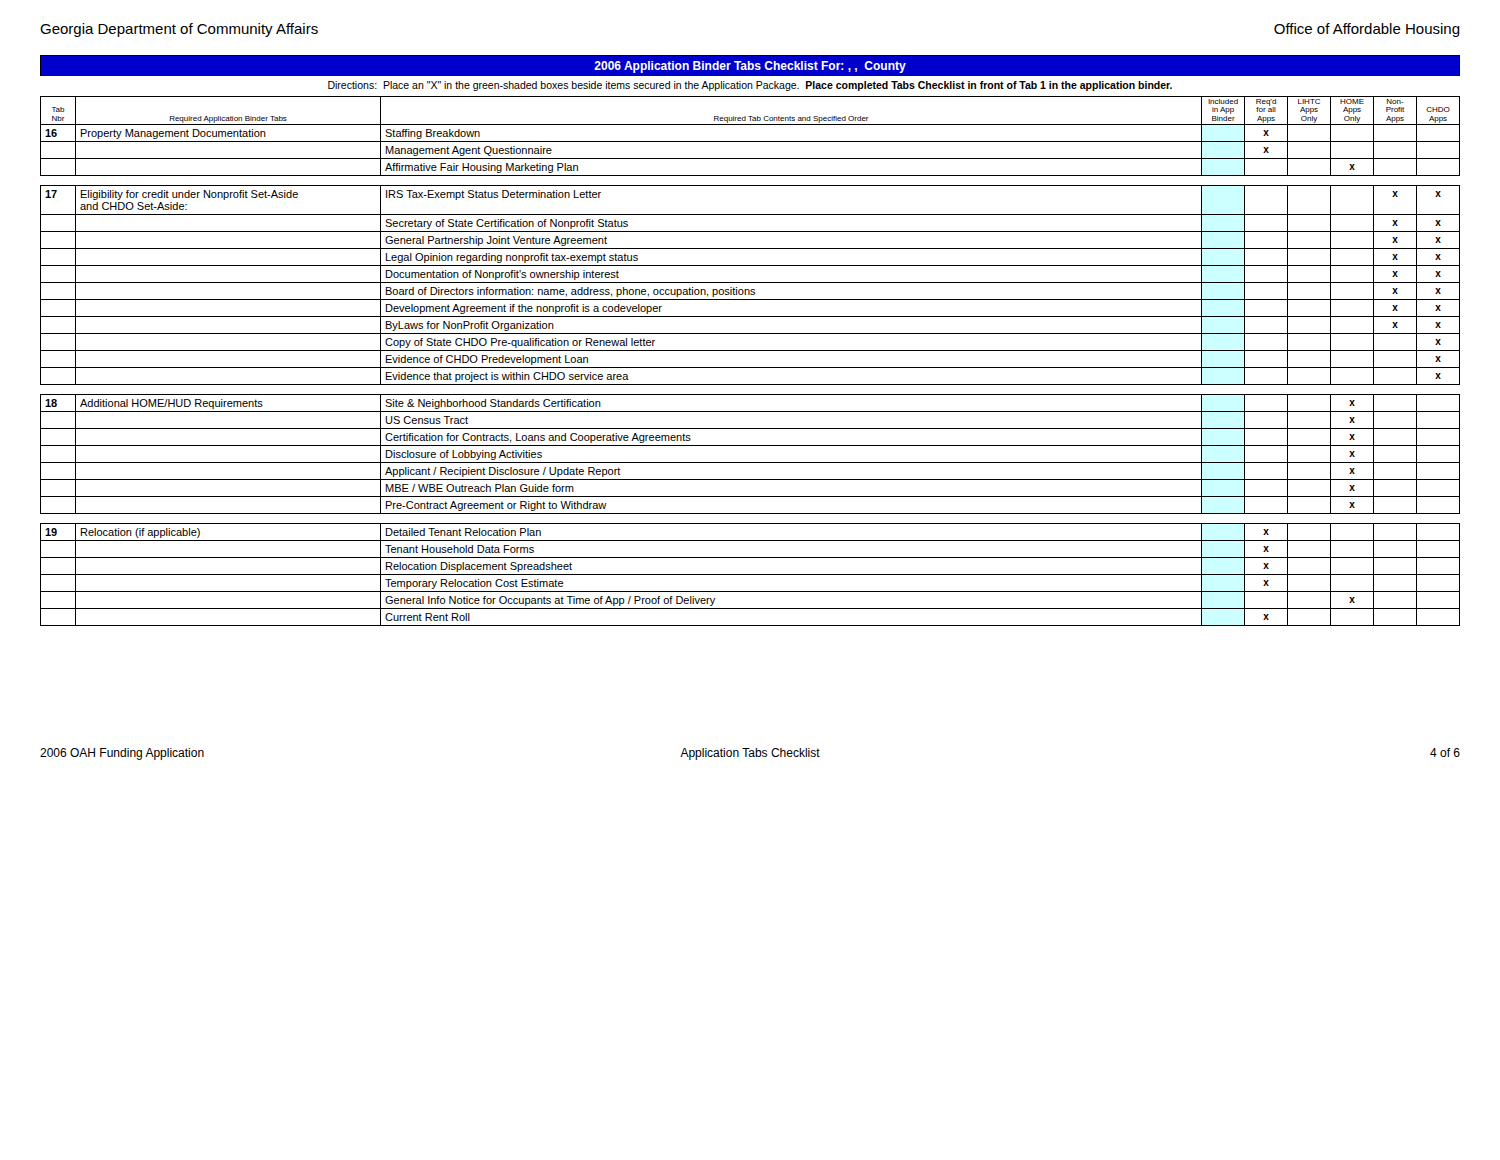Georgia Department of Community Affairs
Office of Affordable Housing
2006 Application Binder Tabs Checklist For: , , County
Directions: Place an "X" in the green-shaded boxes beside items secured in the Application Package. Place completed Tabs Checklist in front of Tab 1 in the application binder.
| Tab Nbr | Required Application Binder Tabs | Required Tab Contents and Specified Order | Included in App Binder | Req'd for all Apps | LIHTC Apps Only | HOME Apps Only | Non- Profit Apps | CHDO Apps |
| --- | --- | --- | --- | --- | --- | --- | --- | --- |
| 16 | Property Management Documentation | Staffing Breakdown | | x | | | | |
| | | Management Agent Questionnaire | | x | | | | |
| | | Affirmative Fair Housing Marketing Plan | | | | x | | |
| 17 | Eligibility for credit under Nonprofit Set-Aside and CHDO Set-Aside: | IRS Tax-Exempt Status Determination Letter | | | | | x | x |
| | | Secretary of State Certification of Nonprofit Status | | | | | x | x |
| | | General Partnership Joint Venture Agreement | | | | | x | x |
| | | Legal Opinion regarding nonprofit tax-exempt status | | | | | x | x |
| | | Documentation of Nonprofit's ownership interest | | | | | x | x |
| | | Board of Directors information: name, address, phone, occupation, positions | | | | | x | x |
| | | Development Agreement if the nonprofit is a codeveloper | | | | | x | x |
| | | ByLaws for NonProfit Organization | | | | | x | x |
| | | Copy of State CHDO Pre-qualification or Renewal letter | | | | | | x |
| | | Evidence of CHDO Predevelopment Loan | | | | | | x |
| | | Evidence that project is within CHDO service area | | | | | | x |
| 18 | Additional HOME/HUD Requirements | Site & Neighborhood Standards Certification | | | | x | | |
| | | US Census Tract | | | | x | | |
| | | Certification for Contracts, Loans and Cooperative Agreements | | | | x | | |
| | | Disclosure of Lobbying Activities | | | | x | | |
| | | Applicant / Recipient Disclosure / Update Report | | | | x | | |
| | | MBE / WBE Outreach Plan Guide form | | | | x | | |
| | | Pre-Contract Agreement or Right to Withdraw | | | | x | | |
| 19 | Relocation (if applicable) | Detailed Tenant Relocation Plan | | x | | | | |
| | | Tenant Household Data Forms | | x | | | | |
| | | Relocation Displacement Spreadsheet | | x | | | | |
| | | Temporary Relocation Cost Estimate | | x | | | | |
| | | General Info Notice for Occupants at Time of App / Proof of Delivery | | | | x | | |
| | | Current Rent Roll | | x | | | | |
2006 OAH Funding Application Application Tabs Checklist 4 of 6